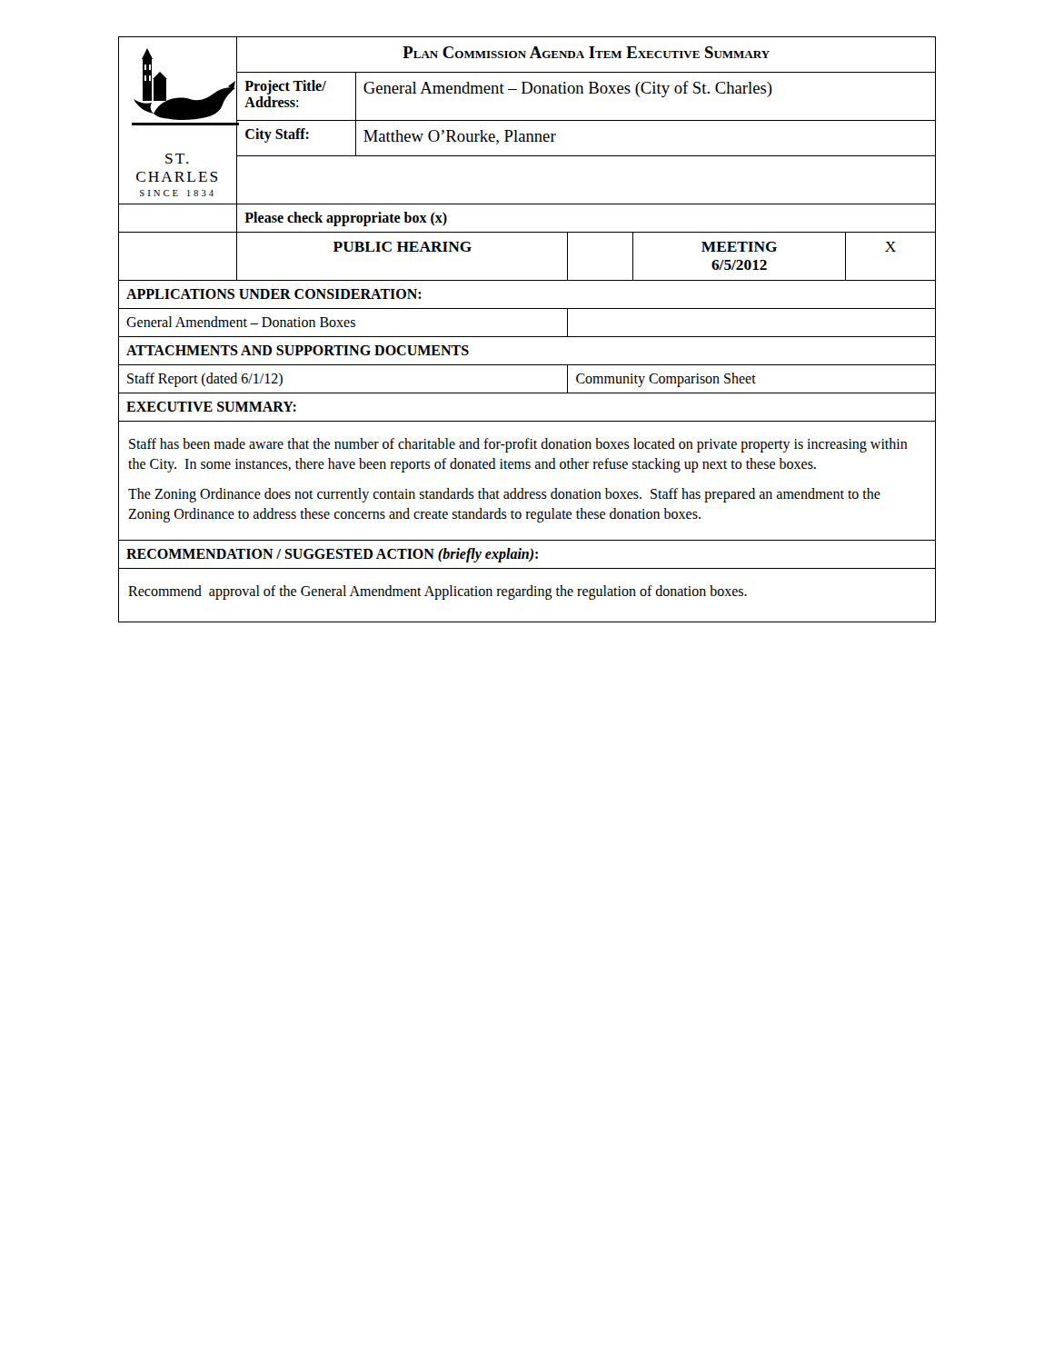| ST. CHARLES SINCE 1834 | Plan Commission Agenda Item Executive Summary |
| Project Title/ Address : | General Amendment – Donation Boxes (City of St. Charles) |
| City Staff: | Matthew O’Rourke, Planner |
| | Please check appropriate box (x) |
| | PUBLIC HEARING | | MEETING 6/5/2012 | X |
| APPLICATIONS UNDER CONSIDERATION: |
| General Amendment – Donation Boxes | |
| ATTACHMENTS AND SUPPORTING DOCUMENTS |
| Staff Report (dated 6/1/12) | Community Comparison Sheet |
| EXECUTIVE SUMMARY: |
| Staff has been made aware that the number of charitable and for-profit donation boxes located on private property is increasing within the City. In some instances, there have been reports of donated items and other refuse stacking up next to these boxes. The Zoning Ordinance does not currently contain standards that address donation boxes. Staff has prepared an amendment to the Zoning Ordinance to address these concerns and create standards to regulate these donation boxes. |
| RECOMMENDATION / SUGGESTED ACTION (briefly explain) : |
| Recommend approval of the General Amendment Application regarding the regulation of donation boxes. |